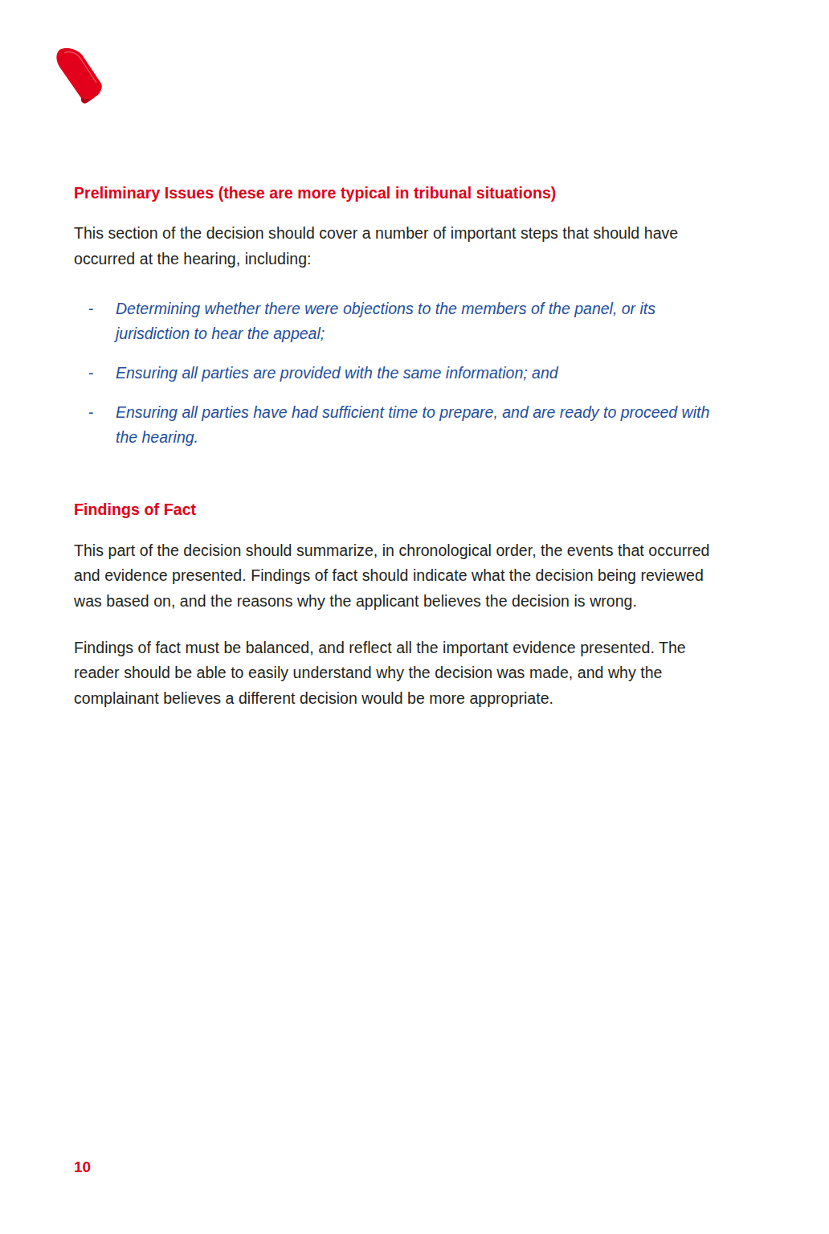Preliminary Issues (these are more typical in tribunal situations)
This section of the decision should cover a number of important steps that should have occurred at the hearing, including:
Determining whether there were objections to the members of the panel, or its jurisdiction to hear the appeal;
Ensuring all parties are provided with the same information; and
Ensuring all parties have had sufficient time to prepare, and are ready to proceed with the hearing.
Findings of Fact
This part of the decision should summarize, in chronological order, the events that occurred and evidence presented. Findings of fact should indicate what the decision being reviewed was based on, and the reasons why the applicant believes the decision is wrong.
Findings of fact must be balanced, and reflect all the important evidence presented. The reader should be able to easily understand why the decision was made, and why the complainant believes a different decision would be more appropriate.
10